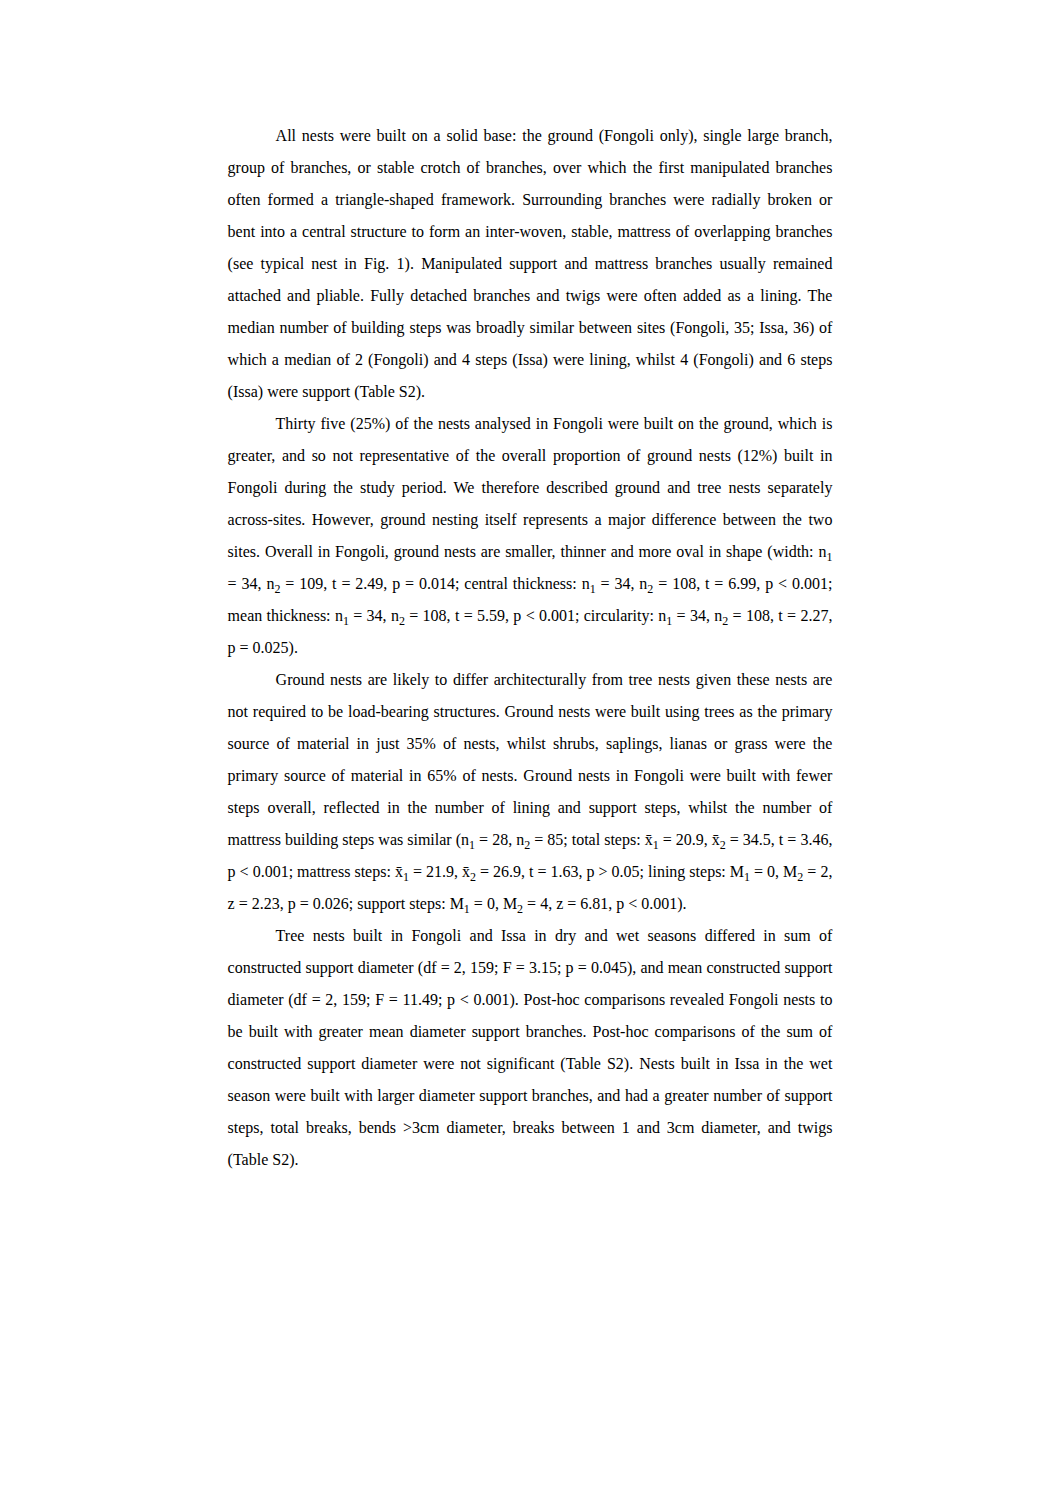All nests were built on a solid base: the ground (Fongoli only), single large branch, group of branches, or stable crotch of branches, over which the first manipulated branches often formed a triangle-shaped framework. Surrounding branches were radially broken or bent into a central structure to form an inter-woven, stable, mattress of overlapping branches (see typical nest in Fig. 1). Manipulated support and mattress branches usually remained attached and pliable. Fully detached branches and twigs were often added as a lining. The median number of building steps was broadly similar between sites (Fongoli, 35; Issa, 36) of which a median of 2 (Fongoli) and 4 steps (Issa) were lining, whilst 4 (Fongoli) and 6 steps (Issa) were support (Table S2).
Thirty five (25%) of the nests analysed in Fongoli were built on the ground, which is greater, and so not representative of the overall proportion of ground nests (12%) built in Fongoli during the study period. We therefore described ground and tree nests separately across-sites. However, ground nesting itself represents a major difference between the two sites. Overall in Fongoli, ground nests are smaller, thinner and more oval in shape (width: n1 = 34, n2 = 109, t = 2.49, p = 0.014; central thickness: n1 = 34, n2 = 108, t = 6.99, p < 0.001; mean thickness: n1 = 34, n2 = 108, t = 5.59, p < 0.001; circularity: n1 = 34, n2 = 108, t = 2.27, p = 0.025).
Ground nests are likely to differ architecturally from tree nests given these nests are not required to be load-bearing structures. Ground nests were built using trees as the primary source of material in just 35% of nests, whilst shrubs, saplings, lianas or grass were the primary source of material in 65% of nests. Ground nests in Fongoli were built with fewer steps overall, reflected in the number of lining and support steps, whilst the number of mattress building steps was similar (n1 = 28, n2 = 85; total steps: x̄1 = 20.9, x̄2 = 34.5, t = 3.46, p < 0.001; mattress steps: x̄1 = 21.9, x̄2 = 26.9, t = 1.63, p > 0.05; lining steps: M1 = 0, M2 = 2, z = 2.23, p = 0.026; support steps: M1 = 0, M2 = 4, z = 6.81, p < 0.001).
Tree nests built in Fongoli and Issa in dry and wet seasons differed in sum of constructed support diameter (df = 2, 159; F = 3.15; p = 0.045), and mean constructed support diameter (df = 2, 159; F = 11.49; p < 0.001). Post-hoc comparisons revealed Fongoli nests to be built with greater mean diameter support branches. Post-hoc comparisons of the sum of constructed support diameter were not significant (Table S2). Nests built in Issa in the wet season were built with larger diameter support branches, and had a greater number of support steps, total breaks, bends >3cm diameter, breaks between 1 and 3cm diameter, and twigs (Table S2).